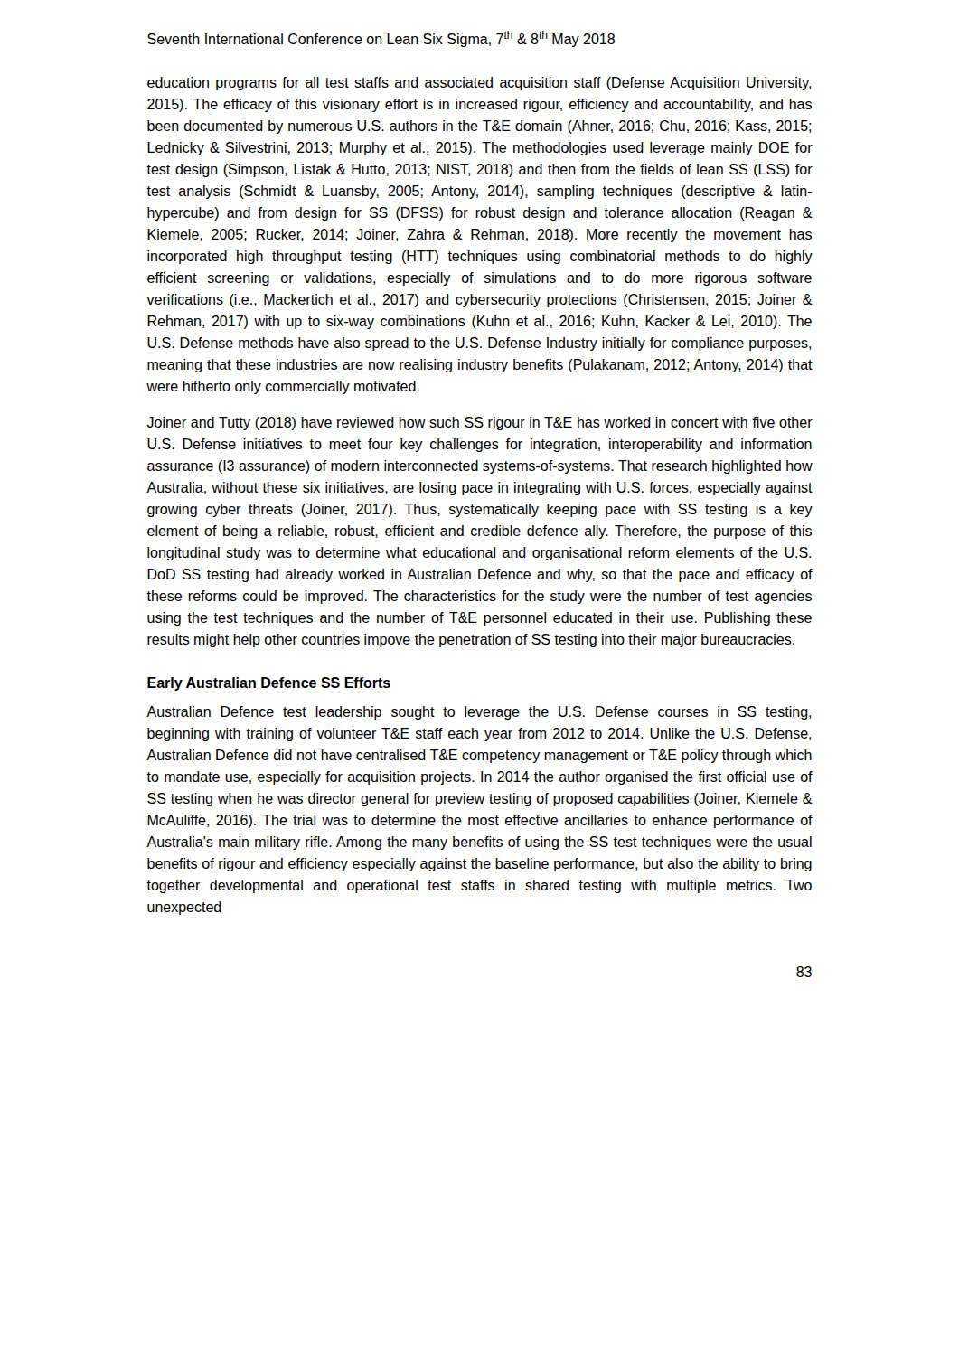Seventh International Conference on Lean Six Sigma, 7th & 8th May 2018
education programs for all test staffs and associated acquisition staff (Defense Acquisition University, 2015). The efficacy of this visionary effort is in increased rigour, efficiency and accountability, and has been documented by numerous U.S. authors in the T&E domain (Ahner, 2016; Chu, 2016; Kass, 2015; Lednicky & Silvestrini, 2013; Murphy et al., 2015). The methodologies used leverage mainly DOE for test design (Simpson, Listak & Hutto, 2013; NIST, 2018) and then from the fields of lean SS (LSS) for test analysis (Schmidt & Luansby, 2005; Antony, 2014), sampling techniques (descriptive & latin-hypercube) and from design for SS (DFSS) for robust design and tolerance allocation (Reagan & Kiemele, 2005; Rucker, 2014; Joiner, Zahra & Rehman, 2018). More recently the movement has incorporated high throughput testing (HTT) techniques using combinatorial methods to do highly efficient screening or validations, especially of simulations and to do more rigorous software verifications (i.e., Mackertich et al., 2017) and cybersecurity protections (Christensen, 2015; Joiner & Rehman, 2017) with up to six-way combinations (Kuhn et al., 2016; Kuhn, Kacker & Lei, 2010). The U.S. Defense methods have also spread to the U.S. Defense Industry initially for compliance purposes, meaning that these industries are now realising industry benefits (Pulakanam, 2012; Antony, 2014) that were hitherto only commercially motivated.
Joiner and Tutty (2018) have reviewed how such SS rigour in T&E has worked in concert with five other U.S. Defense initiatives to meet four key challenges for integration, interoperability and information assurance (I3 assurance) of modern interconnected systems-of-systems. That research highlighted how Australia, without these six initiatives, are losing pace in integrating with U.S. forces, especially against growing cyber threats (Joiner, 2017). Thus, systematically keeping pace with SS testing is a key element of being a reliable, robust, efficient and credible defence ally. Therefore, the purpose of this longitudinal study was to determine what educational and organisational reform elements of the U.S. DoD SS testing had already worked in Australian Defence and why, so that the pace and efficacy of these reforms could be improved. The characteristics for the study were the number of test agencies using the test techniques and the number of T&E personnel educated in their use. Publishing these results might help other countries impove the penetration of SS testing into their major bureaucracies.
Early Australian Defence SS Efforts
Australian Defence test leadership sought to leverage the U.S. Defense courses in SS testing, beginning with training of volunteer T&E staff each year from 2012 to 2014. Unlike the U.S. Defense, Australian Defence did not have centralised T&E competency management or T&E policy through which to mandate use, especially for acquisition projects. In 2014 the author organised the first official use of SS testing when he was director general for preview testing of proposed capabilities (Joiner, Kiemele & McAuliffe, 2016). The trial was to determine the most effective ancillaries to enhance performance of Australia's main military rifle. Among the many benefits of using the SS test techniques were the usual benefits of rigour and efficiency especially against the baseline performance, but also the ability to bring together developmental and operational test staffs in shared testing with multiple metrics. Two unexpected
83